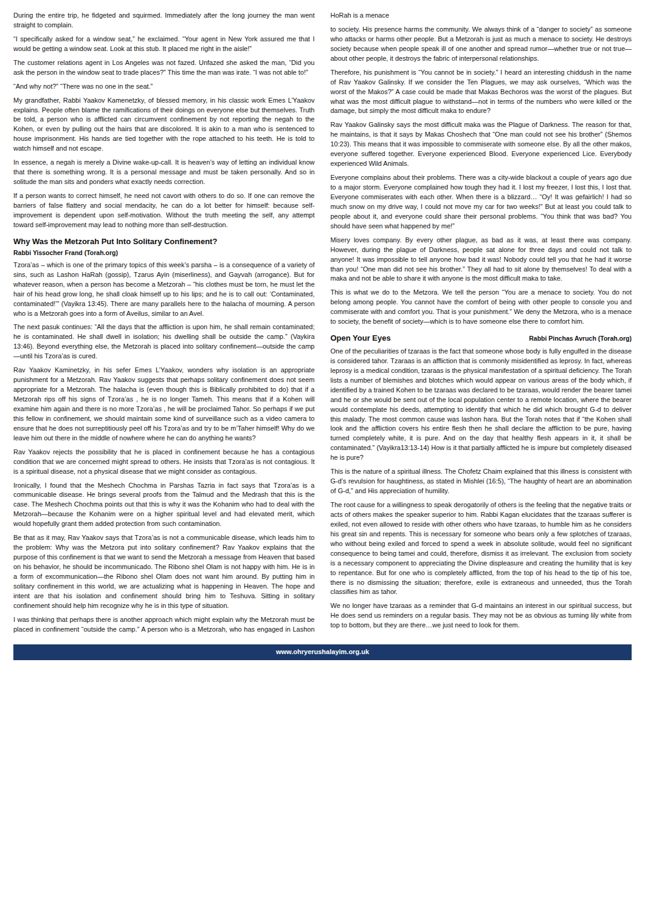During the entire trip, he fidgeted and squirmed. Immediately after the long journey the man went straight to complain.
“I specifically asked for a window seat,” he exclaimed. “Your agent in New York assured me that I would be getting a window seat. Look at this stub. It placed me right in the aisle!”
The customer relations agent in Los Angeles was not fazed. Unfazed she asked the man, “Did you ask the person in the window seat to trade places?” This time the man was irate. “I was not able to!”
“And why not?” “There was no one in the seat.”
My grandfather, Rabbi Yaakov Kamenetzky, of blessed memory, in his classic work Emes L’Yaakov explains. People often blame the ramifications of their doings on everyone else but themselves. Truth be told, a person who is afflicted can circumvent confinement by not reporting the negah to the Kohen, or even by pulling out the hairs that are discolored. It is akin to a man who is sentenced to house imprisonment. His hands are tied together with the rope attached to his teeth. He is told to watch himself and not escape.
In essence, a negah is merely a Divine wake-up-call. It is heaven’s way of letting an individual know that there is something wrong. It is a personal message and must be taken personally. And so in solitude the man sits and ponders what exactly needs correction.
If a person wants to correct himself, he need not cavort with others to do so. If one can remove the barriers of false flattery and social mendacity, he can do a lot better for himself: because self-improvement is dependent upon self-motivation. Without the truth meeting the self, any attempt toward self-improvement may lead to nothing more than self-destruction.
Why Was the Metzorah Put Into Solitary Confinement?
Rabbi Yissocher Frand (Torah.org)
Tzora’as – which is one of the primary topics of this week’s parsha – is a consequence of a variety of sins, such as Lashon HaRah (gossip), Tzarus Ayin (miserliness), and Gayvah (arrogance). But for whatever reason, when a person has become a Metzorah – “his clothes must be torn, he must let the hair of his head grow long, he shall cloak himself up to his lips; and he is to call out: ‘Contaminated, contaminated!’” (Vayikra 13:45). There are many parallels here to the halacha of mourning. A person who is a Metzorah goes into a form of Aveilus, similar to an Avel.
The next pasuk continues: “All the days that the affliction is upon him, he shall remain contaminated; he is contaminated. He shall dwell in isolation; his dwelling shall be outside the camp.” (Vaykira 13:46). Beyond everything else, the Metzorah is placed into solitary confinement—outside the camp—until his Tzora’as is cured.
Rav Yaakov Kaminetzky, in his sefer Emes L’Yaakov, wonders why isolation is an appropriate punishment for a Metzorah. Rav Yaakov suggests that perhaps solitary confinement does not seem appropriate for a Metzorah. The halacha is (even though this is Biblically prohibited to do) that if a Metzorah rips off his signs of Tzora’as , he is no longer Tameh. This means that if a Kohen will examine him again and there is no more Tzora’as , he will be proclaimed Tahor. So perhaps if we put this fellow in confinement, we should maintain some kind of surveillance such as a video camera to ensure that he does not surreptitiously peel off his Tzora’as and try to be m’Taher himself! Why do we leave him out there in the middle of nowhere where he can do anything he wants?
Rav Yaakov rejects the possibility that he is placed in confinement because he has a contagious condition that we are concerned might spread to others. He insists that Tzora’as is not contagious. It is a spiritual disease, not a physical disease that we might consider as contagious.
Ironically, I found that the Meshech Chochma in Parshas Tazria in fact says that Tzora’as is a communicable disease. He brings several proofs from the Talmud and the Medrash that this is the case. The Meshech Chochma points out that this is why it was the Kohanim who had to deal with the Metzorah—because the Kohanim were on a higher spiritual level and had elevated merit, which would hopefully grant them added protection from such contamination.
Be that as it may, Rav Yaakov says that Tzora’as is not a communicable disease, which leads him to the problem: Why was the Metzora put into solitary confinement? Rav Yaakov explains that the purpose of this confinement is that we want to send the Metzorah a message from Heaven that based on his behavior, he should be incommunicado. The Ribono shel Olam is not happy with him. He is in a form of excommunication—the Ribono shel Olam does not want him around. By putting him in solitary confinement in this world, we are actualizing what is happening in Heaven. The hope and intent are that his isolation and confinement should bring him to Teshuva. Sitting in solitary confinement should help him recognize why he is in this type of situation.
I was thinking that perhaps there is another approach which might explain why the Metzorah must be placed in confinement “outside the camp.” A person who is a Metzorah, who has engaged in Lashon HoRah is a menace
to society. His presence harms the community. We always think of a “danger to society” as someone who attacks or harms other people. But a Metzorah is just as much a menace to society. He destroys society because when people speak ill of one another and spread rumor—whether true or not true—about other people, it destroys the fabric of interpersonal relationships.
Therefore, his punishment is “You cannot be in society.” I heard an interesting chiddush in the name of Rav Yaakov Galinsky. If we consider the Ten Plagues, we may ask ourselves, “Which was the worst of the Makos?” A case could be made that Makas Bechoros was the worst of the plagues. But what was the most difficult plague to withstand—not in terms of the numbers who were killed or the damage, but simply the most difficult maka to endure?
Rav Yaakov Galinsky says the most difficult maka was the Plague of Darkness. The reason for that, he maintains, is that it says by Makas Choshech that “One man could not see his brother” (Shemos 10:23). This means that it was impossible to commiserate with someone else. By all the other makos, everyone suffered together. Everyone experienced Blood. Everyone experienced Lice. Everybody experienced Wild Animals.
Everyone complains about their problems. There was a city-wide blackout a couple of years ago due to a major storm. Everyone complained how tough they had it. I lost my freezer, I lost this, I lost that. Everyone commiserates with each other. When there is a blizzard… “Oy! It was gefairlich! I had so much snow on my drive way, I could not move my car for two weeks!” But at least you could talk to people about it, and everyone could share their personal problems. “You think that was bad? You should have seen what happened by me!”
Misery loves company. By every other plague, as bad as it was, at least there was company. However, during the plague of Darkness, people sat alone for three days and could not talk to anyone! It was impossible to tell anyone how bad it was! Nobody could tell you that he had it worse than you! “One man did not see his brother.” They all had to sit alone by themselves! To deal with a maka and not be able to share it with anyone is the most difficult maka to take.
This is what we do to the Metzora. We tell the person “You are a menace to society. You do not belong among people. You cannot have the comfort of being with other people to console you and commiserate with and comfort you. That is your punishment.” We deny the Metzora, who is a menace to society, the benefit of society—which is to have someone else there to comfort him.
Open Your Eyes
Rabbi Pinchas Avruch (Torah.org)
One of the peculiarities of tzaraas is the fact that someone whose body is fully engulfed in the disease is considered tahor. Tzaraas is an affliction that is commonly misidentified as leprosy. In fact, whereas leprosy is a medical condition, tzaraas is the physical manifestation of a spiritual deficiency. The Torah lists a number of blemishes and blotches which would appear on various areas of the body which, if identified by a trained Kohen to be tzaraas was declared to be tzaraas, would render the bearer tamei and he or she would be sent out of the local population center to a remote location, where the bearer would contemplate his deeds, attempting to identify that which he did which brought G-d to deliver this malady. The most common cause was lashon hara. But the Torah notes that if “the Kohen shall look and the affliction covers his entire flesh then he shall declare the affliction to be pure, having turned completely white, it is pure. And on the day that healthy flesh appears in it, it shall be contaminated.” (Vayikra13:13-14) How is it that partially afflicted he is impure but completely diseased he is pure?
This is the nature of a spiritual illness. The Chofetz Chaim explained that this illness is consistent with G-d’s revulsion for haughtiness, as stated in Mishlei (16:5), “The haughty of heart are an abomination of G-d,” and His appreciation of humility.
The root cause for a willingness to speak derogatorily of others is the feeling that the negative traits or acts of others makes the speaker superior to him. Rabbi Kagan elucidates that the tzaraas sufferer is exiled, not even allowed to reside with other others who have tzaraas, to humble him as he considers his great sin and repents. This is necessary for someone who bears only a few splotches of tzaraas, who without being exiled and forced to spend a week in absolute solitude, would feel no significant consequence to being tamei and could, therefore, dismiss it as irrelevant. The exclusion from society is a necessary component to appreciating the Divine displeasure and creating the humility that is key to repentance. But for one who is completely afflicted, from the top of his head to the tip of his toe, there is no dismissing the situation; therefore, exile is extraneous and unneeded, thus the Torah classifies him as tahor.
We no longer have tzaraas as a reminder that G-d maintains an interest in our spiritual success, but He does send us reminders on a regular basis. They may not be as obvious as turning lily white from top to bottom, but they are there…we just need to look for them.
www.ohryerushalayim.org.uk